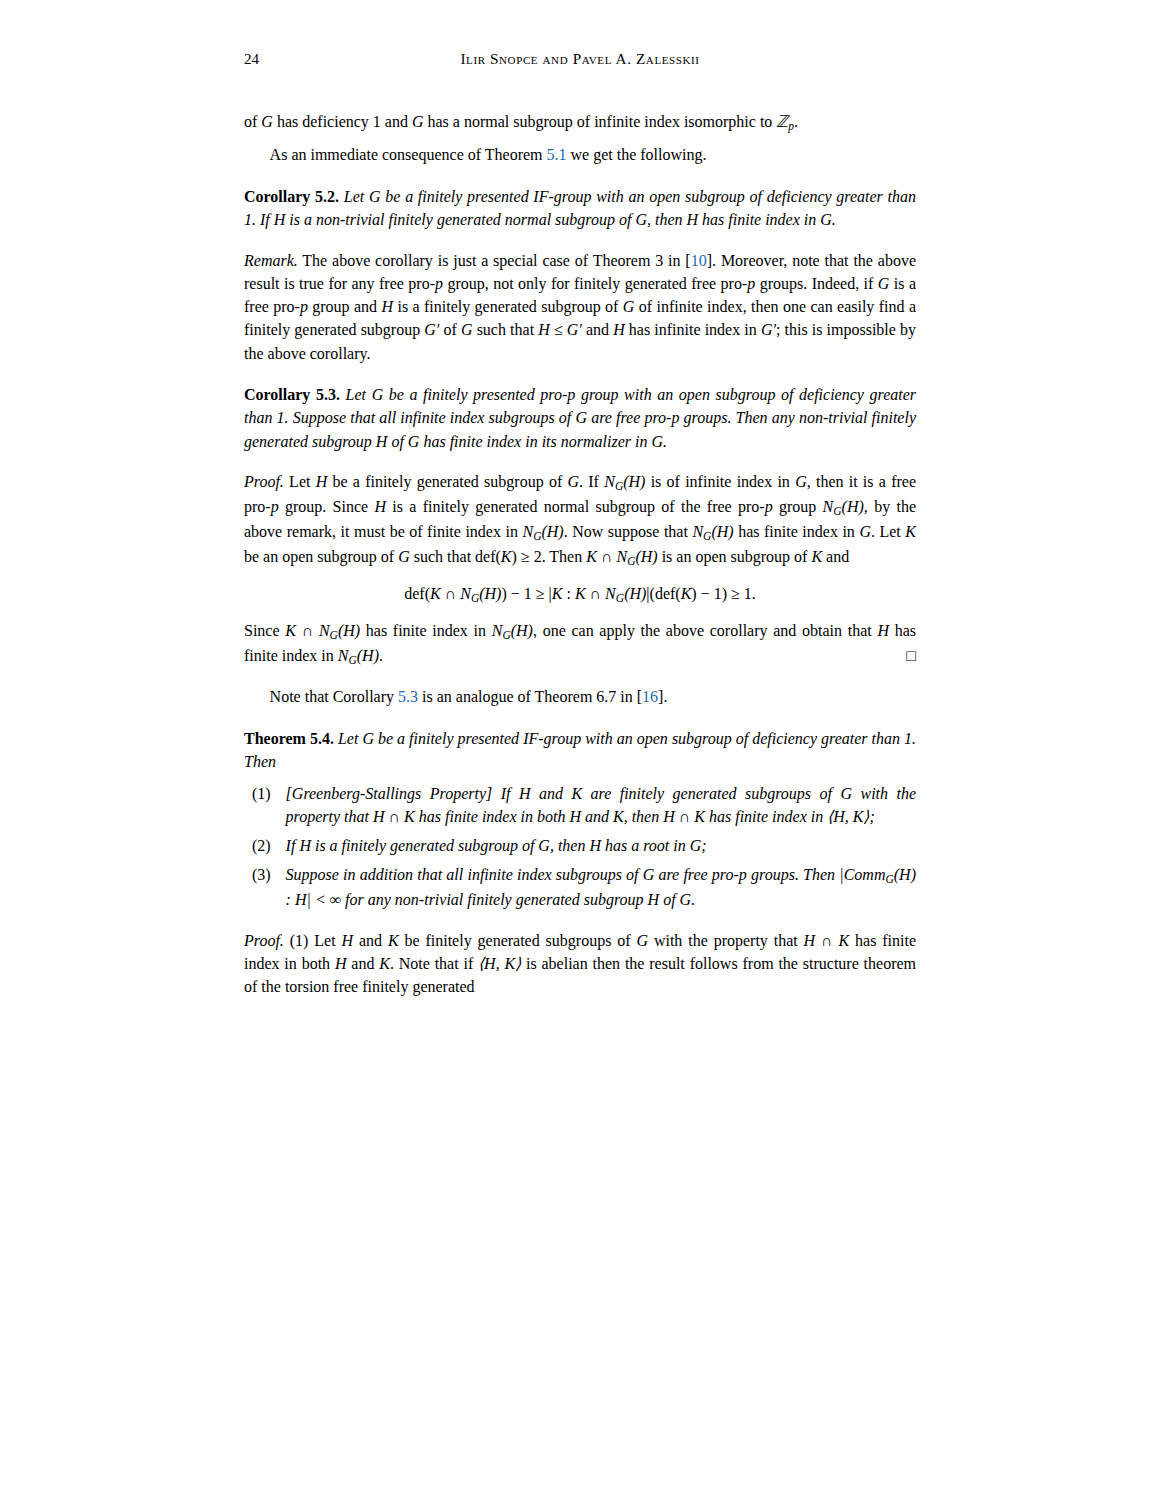24 Ilir Snopce and Pavel A. Zalesskii
of G has deficiency 1 and G has a normal subgroup of infinite index isomorphic to ℤp.
As an immediate consequence of Theorem 5.1 we get the following.
Corollary 5.2. Let G be a finitely presented IF-group with an open subgroup of deficiency greater than 1. If H is a non-trivial finitely generated normal subgroup of G, then H has finite index in G.
Remark. The above corollary is just a special case of Theorem 3 in [10]. Moreover, note that the above result is true for any free pro-p group, not only for finitely generated free pro-p groups. Indeed, if G is a free pro-p group and H is a finitely generated subgroup of G of infinite index, then one can easily find a finitely generated subgroup G′ of G such that H ≤ G′ and H has infinite index in G′; this is impossible by the above corollary.
Corollary 5.3. Let G be a finitely presented pro-p group with an open subgroup of deficiency greater than 1. Suppose that all infinite index subgroups of G are free pro-p groups. Then any non-trivial finitely generated subgroup H of G has finite index in its normalizer in G.
Proof. Let H be a finitely generated subgroup of G. If NG(H) is of infinite index in G, then it is a free pro-p group. Since H is a finitely generated normal subgroup of the free pro-p group NG(H), by the above remark, it must be of finite index in NG(H). Now suppose that NG(H) has finite index in G. Let K be an open subgroup of G such that def(K) ≥ 2. Then K ∩ NG(H) is an open subgroup of K and
def(K ∩ NG(H)) − 1 ≥ |K : K ∩ NG(H)|(def(K) − 1) ≥ 1.
Since K ∩ NG(H) has finite index in NG(H), one can apply the above corollary and obtain that H has finite index in NG(H). □
Note that Corollary 5.3 is an analogue of Theorem 6.7 in [16].
Theorem 5.4. Let G be a finitely presented IF-group with an open subgroup of deficiency greater than 1. Then
(1) [Greenberg-Stallings Property] If H and K are finitely generated subgroups of G with the property that H ∩ K has finite index in both H and K, then H ∩ K has finite index in ⟨H, K⟩;
(2) If H is a finitely generated subgroup of G, then H has a root in G;
(3) Suppose in addition that all infinite index subgroups of G are free pro-p groups. Then |CommG(H) : H| < ∞ for any non-trivial finitely generated subgroup H of G.
Proof. (1) Let H and K be finitely generated subgroups of G with the property that H ∩ K has finite index in both H and K. Note that if ⟨H, K⟩ is abelian then the result follows from the structure theorem of the torsion free finitely generated